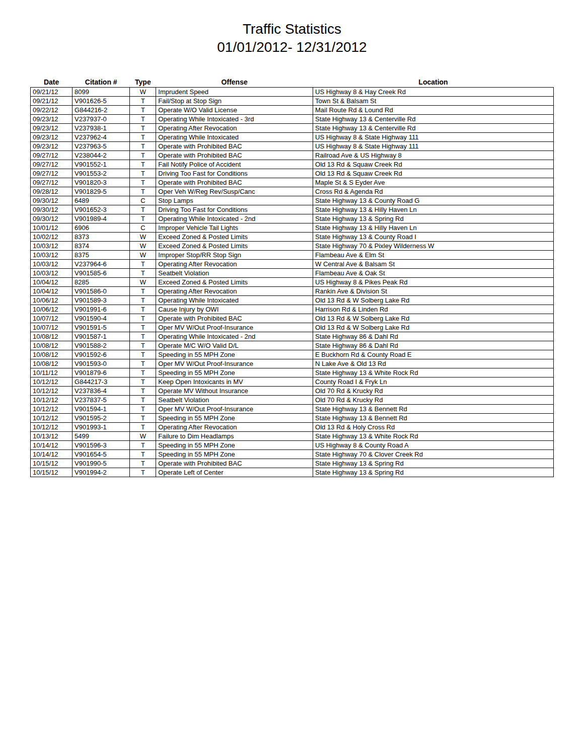Traffic Statistics
01/01/2012- 12/31/2012
| Date | Citation # | Type | Offense | Location |
| --- | --- | --- | --- | --- |
| 09/21/12 | 8099 | W | Imprudent Speed | US Highway 8 & Hay Creek Rd |
| 09/21/12 | V901626-5 | T | Fail/Stop at Stop Sign | Town St & Balsam St |
| 09/22/12 | G844216-2 | T | Operate W/O Valid License | Mail Route Rd & Lound Rd |
| 09/23/12 | V237937-0 | T | Operating While Intoxicated - 3rd | State Highway 13 & Centerville Rd |
| 09/23/12 | V237938-1 | T | Operating After Revocation | State Highway 13 & Centerville Rd |
| 09/23/12 | V237962-4 | T | Operating While Intoxicated | US Highway 8 & State Highway 111 |
| 09/23/12 | V237963-5 | T | Operate with Prohibited BAC | US Highway 8 & State Highway 111 |
| 09/27/12 | V238044-2 | T | Operate with Prohibited BAC | Railroad Ave & US Highway 8 |
| 09/27/12 | V901552-1 | T | Fail Notify Police of Accident | Old 13 Rd & Squaw Creek Rd |
| 09/27/12 | V901553-2 | T | Driving Too Fast for Conditions | Old 13 Rd & Squaw Creek Rd |
| 09/27/12 | V901820-3 | T | Operate with Prohibited BAC | Maple St & S Eyder Ave |
| 09/28/12 | V901829-5 | T | Oper Veh W/Reg Rev/Susp/Canc | Cross Rd & Agenda Rd |
| 09/30/12 | 6489 | C | Stop Lamps | State Highway 13 & County Road G |
| 09/30/12 | V901652-3 | T | Driving Too Fast for Conditions | State Highway 13 & Hilly Haven Ln |
| 09/30/12 | V901989-4 | T | Operating While Intoxicated - 2nd | State Highway 13 & Spring Rd |
| 10/01/12 | 6906 | C | Improper Vehicle Tail Lights | State Highway 13 & Hilly Haven Ln |
| 10/02/12 | 8373 | W | Exceed Zoned & Posted Limits | State Highway 13 & County Road I |
| 10/03/12 | 8374 | W | Exceed Zoned & Posted Limits | State Highway 70 & Pixley Wilderness W |
| 10/03/12 | 8375 | W | Improper Stop/RR Stop Sign | Flambeau Ave & Elm St |
| 10/03/12 | V237964-6 | T | Operating After Revocation | W Central Ave & Balsam St |
| 10/03/12 | V901585-6 | T | Seatbelt Violation | Flambeau Ave & Oak St |
| 10/04/12 | 8285 | W | Exceed Zoned & Posted Limits | US Highway 8 & Pikes Peak Rd |
| 10/04/12 | V901586-0 | T | Operating After Revocation | Rankin Ave & Division St |
| 10/06/12 | V901589-3 | T | Operating While Intoxicated | Old 13 Rd & W Solberg Lake Rd |
| 10/06/12 | V901991-6 | T | Cause Injury by OWI | Harrison Rd & Linden Rd |
| 10/07/12 | V901590-4 | T | Operate with Prohibited BAC | Old 13 Rd & W Solberg Lake Rd |
| 10/07/12 | V901591-5 | T | Oper MV W/Out Proof-Insurance | Old 13 Rd & W Solberg Lake Rd |
| 10/08/12 | V901587-1 | T | Operating While Intoxicated - 2nd | State Highway 86 & Dahl Rd |
| 10/08/12 | V901588-2 | T | Operate M/C W/O Valid D/L | State Highway 86 & Dahl Rd |
| 10/08/12 | V901592-6 | T | Speeding in 55 MPH Zone | E Buckhorn Rd & County Road E |
| 10/08/12 | V901593-0 | T | Oper MV W/Out Proof-Insurance | N Lake Ave & Old 13 Rd |
| 10/11/12 | V901879-6 | T | Speeding in 55 MPH Zone | State Highway 13 & White Rock Rd |
| 10/12/12 | G844217-3 | T | Keep Open Intoxicants in MV | County Road I & Fryk Ln |
| 10/12/12 | V237836-4 | T | Operate MV Without Insurance | Old 70 Rd & Krucky Rd |
| 10/12/12 | V237837-5 | T | Seatbelt Violation | Old 70 Rd & Krucky Rd |
| 10/12/12 | V901594-1 | T | Oper MV W/Out Proof-Insurance | State Highway 13 & Bennett Rd |
| 10/12/12 | V901595-2 | T | Speeding in 55 MPH Zone | State Highway 13 & Bennett Rd |
| 10/12/12 | V901993-1 | T | Operating After Revocation | Old 13 Rd & Holy Cross Rd |
| 10/13/12 | 5499 | W | Failure to Dim Headlamps | State Highway 13 & White Rock Rd |
| 10/14/12 | V901596-3 | T | Speeding in 55 MPH Zone | US Highway 8 & County Road A |
| 10/14/12 | V901654-5 | T | Speeding in 55 MPH Zone | State Highway 70 & Clover Creek Rd |
| 10/15/12 | V901990-5 | T | Operate with Prohibited BAC | State Highway 13 & Spring Rd |
| 10/15/12 | V901994-2 | T | Operate Left of Center | State Highway 13 & Spring Rd |